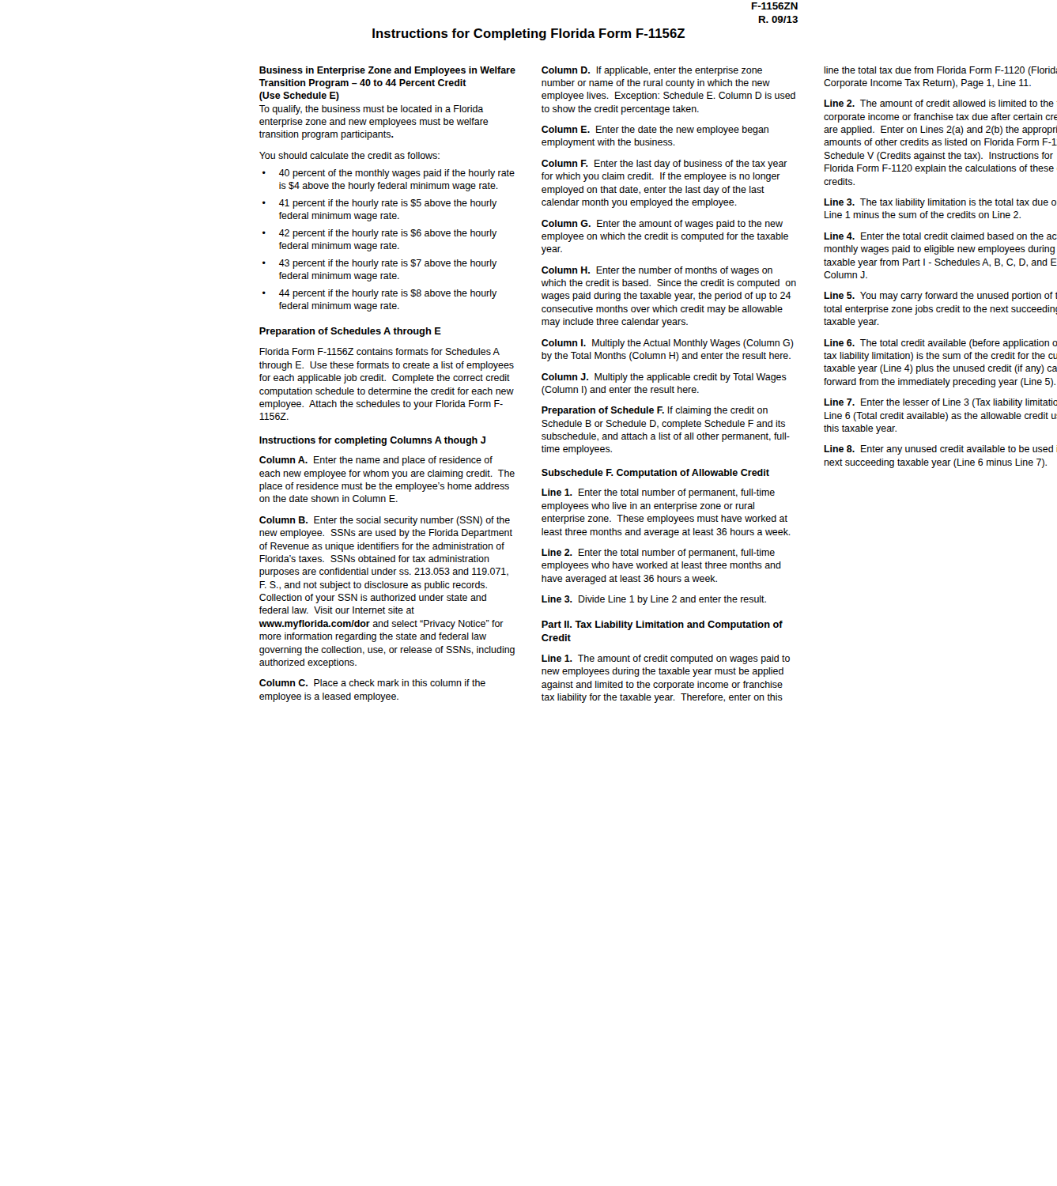F-1156ZN
R. 09/13
Instructions for Completing Florida Form F-1156Z
Business in Enterprise Zone and Employees in Welfare Transition Program – 40 to 44 Percent Credit
(Use Schedule E)
To qualify, the business must be located in a Florida enterprise zone and new employees must be welfare transition program participants.
You should calculate the credit as follows:
40 percent of the monthly wages paid if the hourly rate is $4 above the hourly federal minimum wage rate.
41 percent if the hourly rate is $5 above the hourly federal minimum wage rate.
42 percent if the hourly rate is $6 above the hourly federal minimum wage rate.
43 percent if the hourly rate is $7 above the hourly federal minimum wage rate.
44 percent if the hourly rate is $8 above the hourly federal minimum wage rate.
Preparation of Schedules A through E
Florida Form F-1156Z contains formats for Schedules A through E. Use these formats to create a list of employees for each applicable job credit. Complete the correct credit computation schedule to determine the credit for each new employee. Attach the schedules to your Florida Form F-1156Z.
Instructions for completing Columns A though J
Column A. Enter the name and place of residence of each new employee for whom you are claiming credit. The place of residence must be the employee’s home address on the date shown in Column E.
Column B. Enter the social security number (SSN) of the new employee. SSNs are used by the Florida Department of Revenue as unique identifiers for the administration of Florida’s taxes. SSNs obtained for tax administration purposes are confidential under ss. 213.053 and 119.071, F. S., and not subject to disclosure as public records. Collection of your SSN is authorized under state and federal law. Visit our Internet site at www.myflorida.com/dor and select “Privacy Notice” for more information regarding the state and federal law governing the collection, use, or release of SSNs, including authorized exceptions.
Column C. Place a check mark in this column if the employee is a leased employee.
Column D. If applicable, enter the enterprise zone number or name of the rural county in which the new employee lives. Exception: Schedule E. Column D is used to show the credit percentage taken.
Column E. Enter the date the new employee began employment with the business.
Column F. Enter the last day of business of the tax year for which you claim credit. If the employee is no longer employed on that date, enter the last day of the last calendar month you employed the employee.
Column G. Enter the amount of wages paid to the new employee on which the credit is computed for the taxable year.
Column H. Enter the number of months of wages on which the credit is based. Since the credit is computed on wages paid during the taxable year, the period of up to 24 consecutive months over which credit may be allowable may include three calendar years.
Column I. Multiply the Actual Monthly Wages (Column G) by the Total Months (Column H) and enter the result here.
Column J. Multiply the applicable credit by Total Wages (Column I) and enter the result here.
Preparation of Schedule F. If claiming the credit on Schedule B or Schedule D, complete Schedule F and its subschedule, and attach a list of all other permanent, full-time employees.
Subschedule F. Computation of Allowable Credit
Line 1. Enter the total number of permanent, full-time employees who live in an enterprise zone or rural enterprise zone. These employees must have worked at least three months and average at least 36 hours a week.
Line 2. Enter the total number of permanent, full-time employees who have worked at least three months and have averaged at least 36 hours a week.
Line 3. Divide Line 1 by Line 2 and enter the result.
Part II. Tax Liability Limitation and Computation of Credit
Line 1. The amount of credit computed on wages paid to new employees during the taxable year must be applied against and limited to the corporate income or franchise tax liability for the taxable year. Therefore, enter on this line the total tax due from Florida Form F-1120 (Florida Corporate Income Tax Return), Page 1, Line 11.
Line 2. The amount of credit allowed is limited to the total corporate income or franchise tax due after certain credits are applied. Enter on Lines 2(a) and 2(b) the appropriate amounts of other credits as listed on Florida Form F-1120, Schedule V (Credits against the tax). Instructions for Florida Form F-1120 explain the calculations of these other credits.
Line 3. The tax liability limitation is the total tax due on Line 1 minus the sum of the credits on Line 2.
Line 4. Enter the total credit claimed based on the actual monthly wages paid to eligible new employees during this taxable year from Part I - Schedules A, B, C, D, and E, Column J.
Line 5. You may carry forward the unused portion of the total enterprise zone jobs credit to the next succeeding taxable year.
Line 6. The total credit available (before application of the tax liability limitation) is the sum of the credit for the current taxable year (Line 4) plus the unused credit (if any) carried forward from the immediately preceding year (Line 5).
Line 7. Enter the lesser of Line 3 (Tax liability limitation) or Line 6 (Total credit available) as the allowable credit used this taxable year.
Line 8. Enter any unused credit available to be used in the next succeeding taxable year (Line 6 minus Line 7).